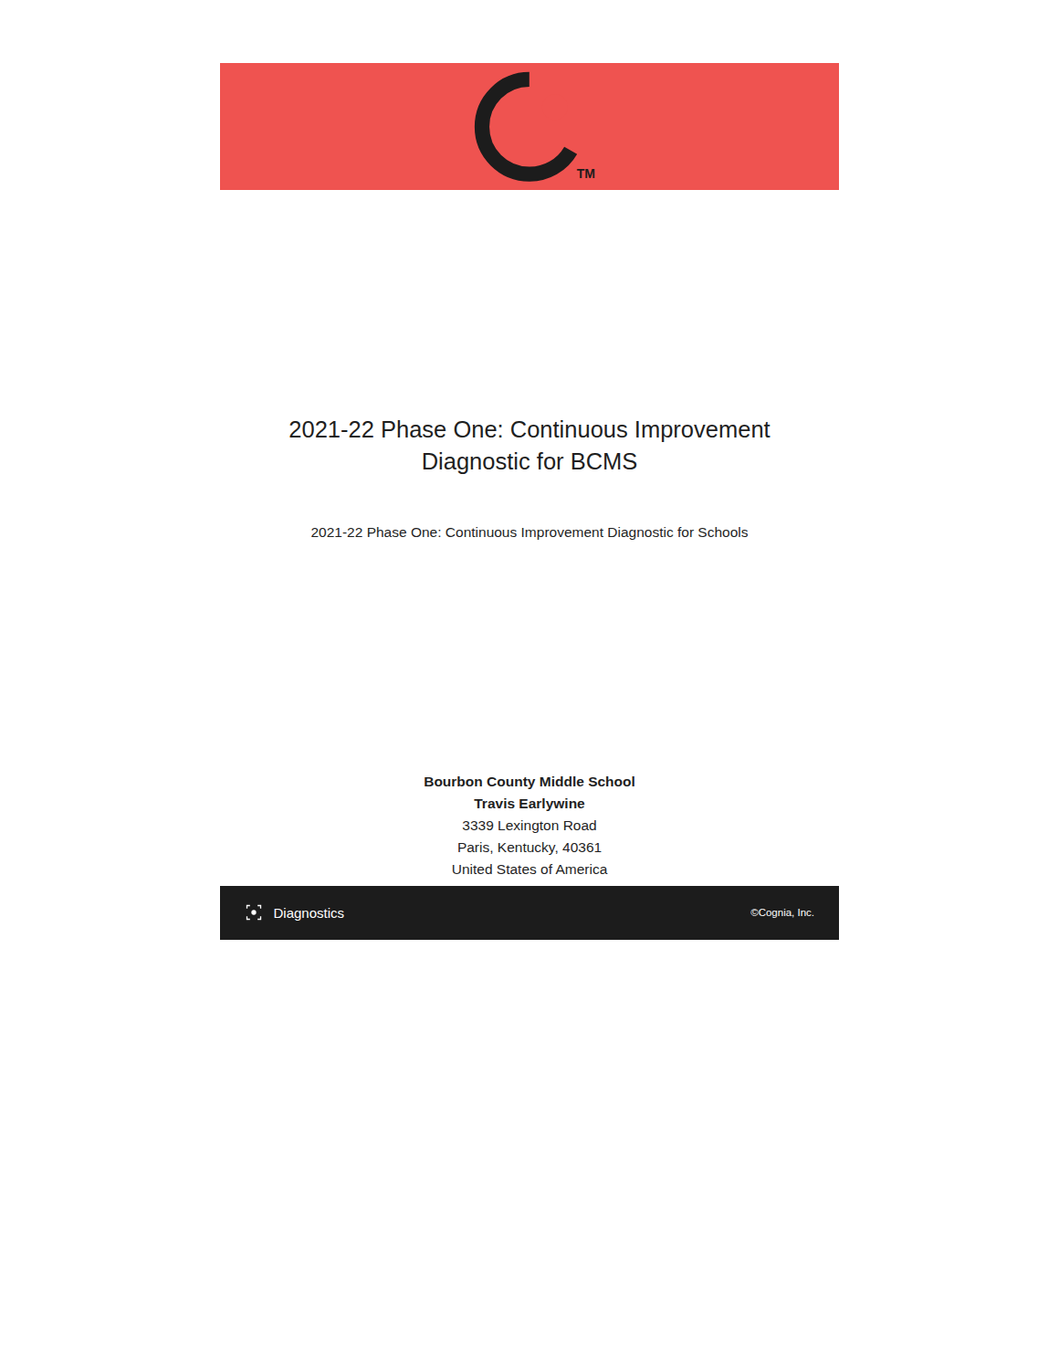TM
2021-22 Phase One: Continuous Improvement Diagnostic for BCMS
2021-22 Phase One: Continuous Improvement Diagnostic for Schools
Bourbon County Middle School
Travis Earlywine
3339 Lexington Road
Paris, Kentucky, 40361
United States of America
Diagnostics
©Cognia, Inc.